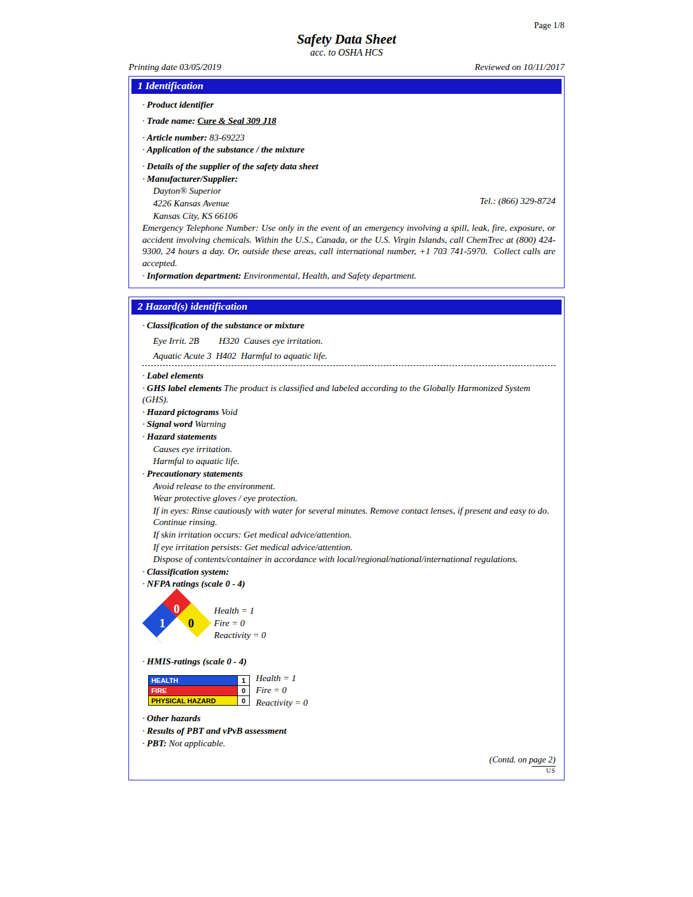Page 1/8
Safety Data Sheet
acc. to OSHA HCS
Printing date 03/05/2019
Reviewed on 10/11/2017
1 Identification
Product identifier
Trade name: Cure & Seal 309 J18
Article number: 83-69223
Application of the substance / the mixture
Details of the supplier of the safety data sheet
Manufacturer/Supplier:
Dayton® Superior
4226 Kansas Avenue
Kansas City, KS 66106
Tel.: (866) 329-8724
Emergency Telephone Number: Use only in the event of an emergency involving a spill, leak, fire, exposure, or accident involving chemicals. Within the U.S., Canada, or the U.S. Virgin Islands, call ChemTrec at (800) 424-9300, 24 hours a day. Or, outside these areas, call international number, +1 703 741-5970. Collect calls are accepted.
Information department: Environmental, Health, and Safety department.
2 Hazard(s) identification
Classification of the substance or mixture
Eye Irrit. 2BH320 Causes eye irritation.
Aquatic Acute 3 H402 Harmful to aquatic life.
Label elements
GHS label elements The product is classified and labeled according to the Globally Harmonized System (GHS).
Hazard pictograms Void
Signal word Warning
Hazard statements
Causes eye irritation.
Harmful to aquatic life.
Precautionary statements
Avoid release to the environment.
Wear protective gloves / eye protection.
If in eyes: Rinse cautiously with water for several minutes. Remove contact lenses, if present and easy to do. Continue rinsing.
If skin irritation occurs: Get medical advice/attention.
If eye irritation persists: Get medical advice/attention.
Dispose of contents/container in accordance with local/regional/national/international regulations.
Classification system:
NFPA ratings (scale 0 - 4)
0
1
0
Health = 1
Fire = 0
Reactivity = 0
HMIS-ratings (scale 0 - 4)
HEALTH
1
FIRE
0
PHYSICAL HAZARD
0
Health = 1
Fire = 0
Reactivity = 0
Other hazards
Results of PBT and vPvB assessment
PBT: Not applicable.
(Contd. on page 2)
US